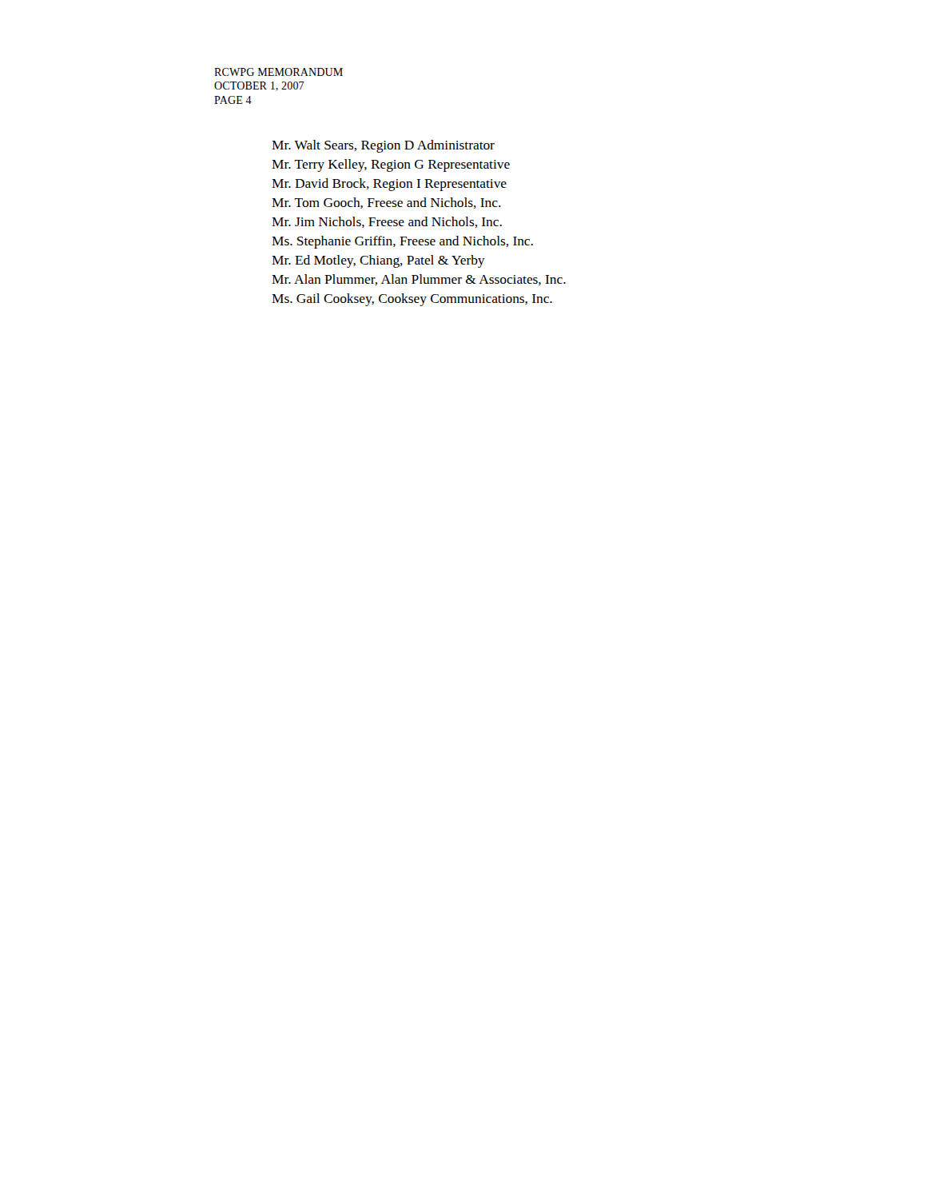RCWPG MEMORANDUM
OCTOBER 1, 2007
PAGE 4
Mr. Walt Sears, Region D Administrator
Mr. Terry Kelley, Region G Representative
Mr. David Brock, Region I Representative
Mr. Tom Gooch, Freese and Nichols, Inc.
Mr. Jim Nichols, Freese and Nichols, Inc.
Ms. Stephanie Griffin, Freese and Nichols, Inc.
Mr. Ed Motley, Chiang, Patel & Yerby
Mr. Alan Plummer, Alan Plummer & Associates, Inc.
Ms. Gail Cooksey, Cooksey Communications, Inc.